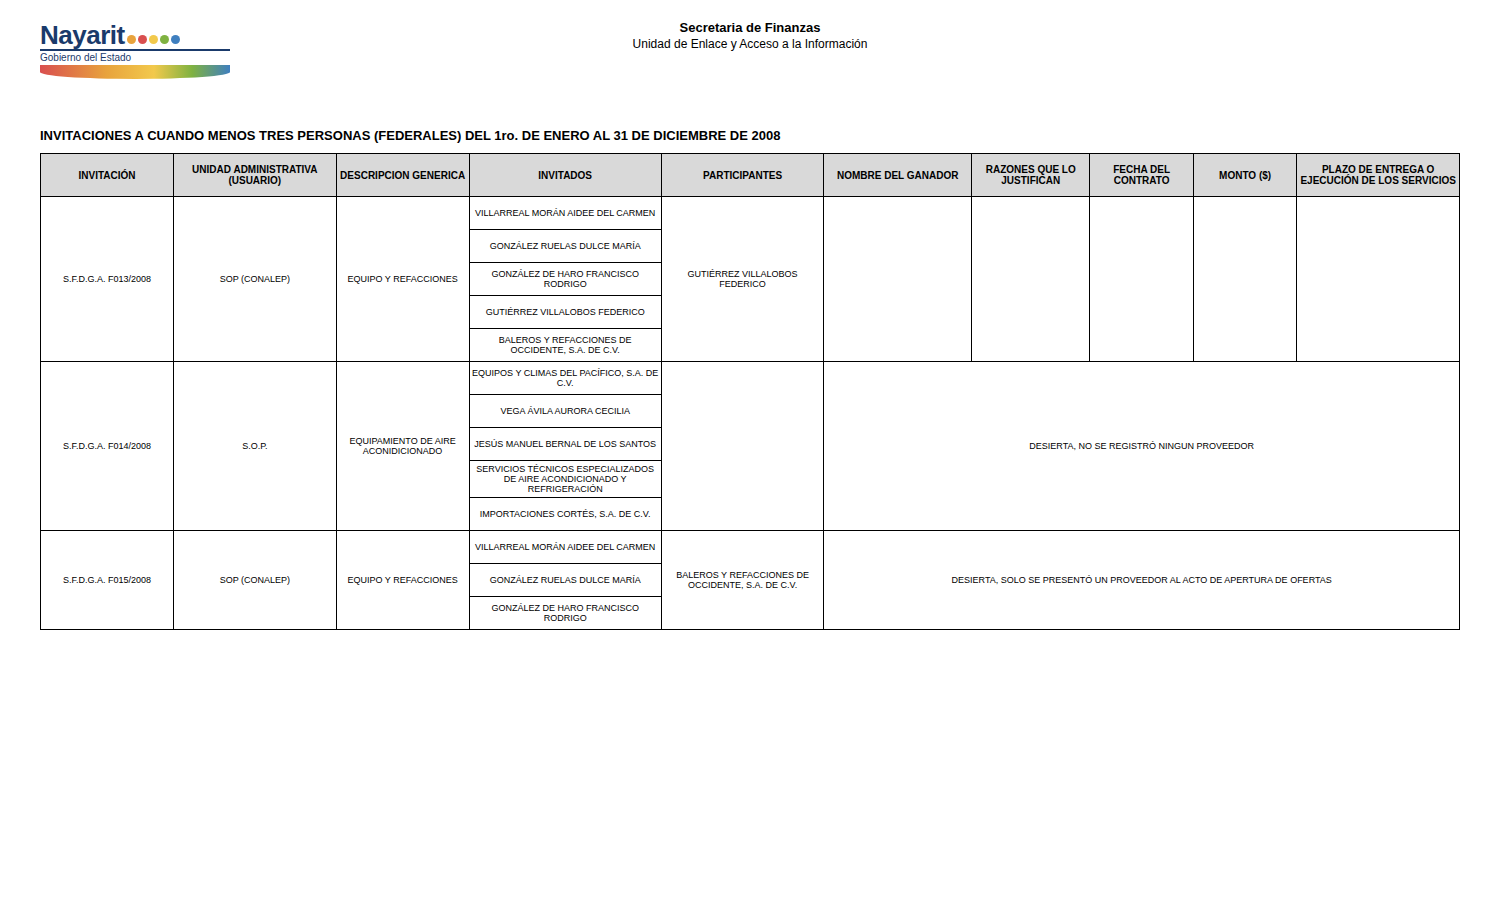Nayarit
Gobierno del Estado
Secretaria de Finanzas
Unidad de Enlace y Acceso a la Información
INVITACIONES A CUANDO MENOS TRES PERSONAS (FEDERALES) DEL 1ro. DE ENERO AL 31 DE DICIEMBRE DE 2008
| INVITACIÓN | UNIDAD ADMINISTRATIVA (USUARIO) | DESCRIPCION GENERICA | INVITADOS | PARTICIPANTES | NOMBRE DEL GANADOR | RAZONES QUE LO JUSTIFICAN | FECHA DEL CONTRATO | MONTO ($) | PLAZO DE ENTREGA O EJECUCIÓN DE LOS SERVICIOS |
| --- | --- | --- | --- | --- | --- | --- | --- | --- | --- |
| S.F.D.G.A. F013/2008 | SOP (CONALEP) | EQUIPO Y REFACCIONES | VILLARREAL MORÁN AIDEE DEL CARMEN | GUTIÉRREZ VILLALOBOS FEDERICO | | | | | |
| GONZÁLEZ RUELAS DULCE MARÍA |
| GONZÁLEZ DE HARO FRANCISCO RODRIGO |
| GUTIÉRREZ VILLALOBOS FEDERICO |
| BALEROS Y REFACCIONES DE OCCIDENTE, S.A. DE C.V. |
| S.F.D.G.A. F014/2008 | S.O.P. | EQUIPAMIENTO DE AIRE ACONIDICIONADO | EQUIPOS Y CLIMAS DEL PACÍFICO, S.A. DE C.V. | | DESIERTA, NO SE REGISTRÓ NINGUN PROVEEDOR |
| VEGA ÁVILA AURORA CECILIA |
| JESÚS MANUEL BERNAL DE LOS SANTOS |
| SERVICIOS TÉCNICOS ESPECIALIZADOS DE AIRE ACONDICIONADO Y REFRIGERACIÓN |
| IMPORTACIONES CORTÉS, S.A. DE C.V. |
| S.F.D.G.A. F015/2008 | SOP (CONALEP) | EQUIPO Y REFACCIONES | VILLARREAL MORÁN AIDEE DEL CARMEN | BALEROS Y REFACCIONES DE OCCIDENTE, S.A. DE C.V. | DESIERTA, SOLO SE PRESENTÓ UN PROVEEDOR AL ACTO DE APERTURA DE OFERTAS |
| GONZÁLEZ RUELAS DULCE MARÍA |
| GONZÁLEZ DE HARO FRANCISCO RODRIGO |